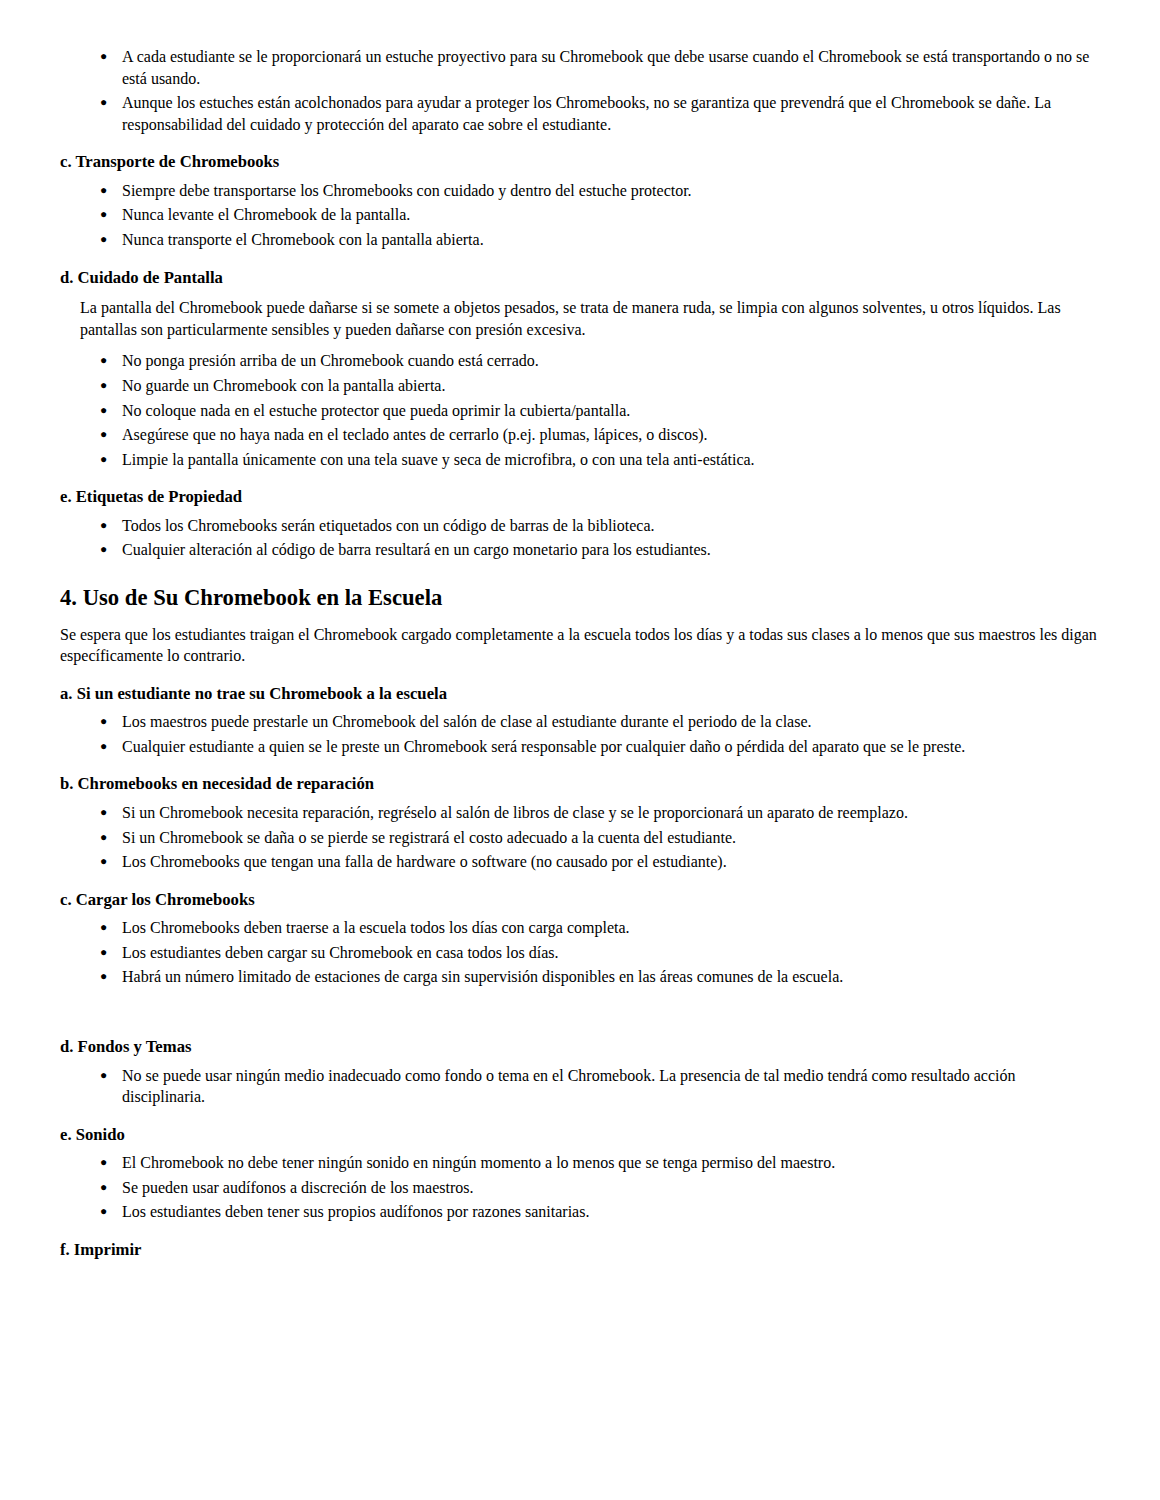A cada estudiante se le proporcionará un estuche proyectivo para su Chromebook que debe usarse cuando el Chromebook se está transportando o no se está usando.
Aunque los estuches están acolchonados para ayudar a proteger los Chromebooks, no se garantiza que prevendrá que el Chromebook se dañe. La responsabilidad del cuidado y protección del aparato cae sobre el estudiante.
c. Transporte de Chromebooks
Siempre debe transportarse los Chromebooks con cuidado y dentro del estuche protector.
Nunca levante el Chromebook de la pantalla.
Nunca transporte el Chromebook con la pantalla abierta.
d. Cuidado de Pantalla
La pantalla del Chromebook puede dañarse si se somete a objetos pesados, se trata de manera ruda, se limpia con algunos solventes, u otros líquidos. Las pantallas son particularmente sensibles y pueden dañarse con presión excesiva.
No ponga presión arriba de un Chromebook cuando está cerrado.
No guarde un Chromebook con la pantalla abierta.
No coloque nada en el estuche protector que pueda oprimir la cubierta/pantalla.
Asegúrese que no haya nada en el teclado antes de cerrarlo (p.ej. plumas, lápices, o discos).
Limpie la pantalla únicamente con una tela suave y seca de microfibra, o con una tela anti-estática.
e. Etiquetas de Propiedad
Todos los Chromebooks serán etiquetados con un código de barras de la biblioteca.
Cualquier alteración al código de barra resultará en un cargo monetario para los estudiantes.
4. Uso de Su Chromebook en la Escuela
Se espera que los estudiantes traigan el Chromebook cargado completamente a la escuela todos los días y a todas sus clases a lo menos que sus maestros les digan específicamente lo contrario.
a. Si un estudiante no trae su Chromebook a la escuela
Los maestros puede prestarle un Chromebook del salón de clase al estudiante durante el periodo de la clase.
Cualquier estudiante a quien se le preste un Chromebook será responsable por cualquier daño o pérdida del aparato que se le preste.
b. Chromebooks en necesidad de reparación
Si un Chromebook necesita reparación, regréselo al salón de libros de clase y se le proporcionará un aparato de reemplazo.
Si un Chromebook se daña o se pierde se registrará el costo adecuado a la cuenta del estudiante.
Los Chromebooks que tengan una falla de hardware o software (no causado por el estudiante).
c. Cargar los Chromebooks
Los Chromebooks deben traerse a la escuela todos los días con carga completa.
Los estudiantes deben cargar su Chromebook en casa todos los días.
Habrá un número limitado de estaciones de carga sin supervisión disponibles en las áreas comunes de la escuela.
d. Fondos y Temas
No se puede usar ningún medio inadecuado como fondo o tema en el Chromebook. La presencia de tal medio tendrá como resultado acción disciplinaria.
e. Sonido
El Chromebook no debe tener ningún sonido en ningún momento a lo menos que se tenga permiso del maestro.
Se pueden usar audífonos a discreción de los maestros.
Los estudiantes deben tener sus propios audífonos por razones sanitarias.
f. Imprimir